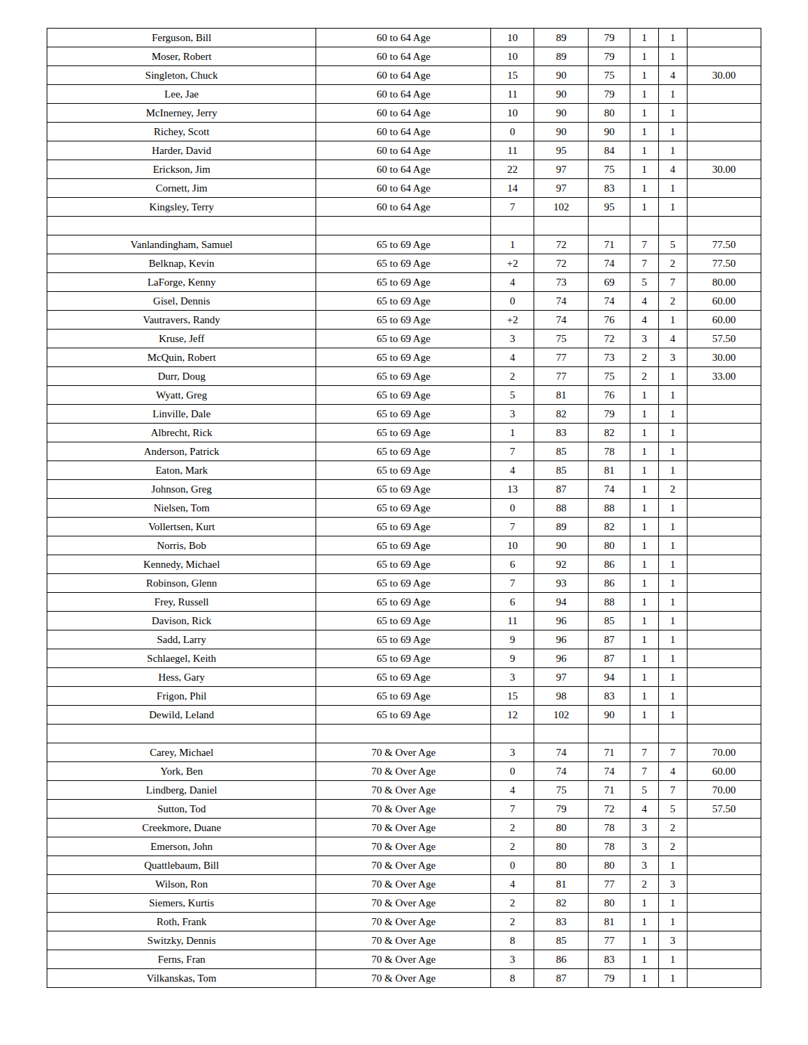| Ferguson, Bill | 60 to 64 Age | 10 | 89 | 79 | 1 | 1 | |
| Moser, Robert | 60 to 64 Age | 10 | 89 | 79 | 1 | 1 | |
| Singleton, Chuck | 60 to 64 Age | 15 | 90 | 75 | 1 | 4 | 30.00 |
| Lee, Jae | 60 to 64 Age | 11 | 90 | 79 | 1 | 1 | |
| McInerney, Jerry | 60 to 64 Age | 10 | 90 | 80 | 1 | 1 | |
| Richey, Scott | 60 to 64 Age | 0 | 90 | 90 | 1 | 1 | |
| Harder, David | 60 to 64 Age | 11 | 95 | 84 | 1 | 1 | |
| Erickson, Jim | 60 to 64 Age | 22 | 97 | 75 | 1 | 4 | 30.00 |
| Cornett, Jim | 60 to 64 Age | 14 | 97 | 83 | 1 | 1 | |
| Kingsley, Terry | 60 to 64 Age | 7 | 102 | 95 | 1 | 1 | |
| Vanlandingham, Samuel | 65 to 69 Age | 1 | 72 | 71 | 7 | 5 | 77.50 |
| Belknap, Kevin | 65 to 69 Age | +2 | 72 | 74 | 7 | 2 | 77.50 |
| LaForge, Kenny | 65 to 69 Age | 4 | 73 | 69 | 5 | 7 | 80.00 |
| Gisel, Dennis | 65 to 69 Age | 0 | 74 | 74 | 4 | 2 | 60.00 |
| Vautravers, Randy | 65 to 69 Age | +2 | 74 | 76 | 4 | 1 | 60.00 |
| Kruse, Jeff | 65 to 69 Age | 3 | 75 | 72 | 3 | 4 | 57.50 |
| McQuin, Robert | 65 to 69 Age | 4 | 77 | 73 | 2 | 3 | 30.00 |
| Durr, Doug | 65 to 69 Age | 2 | 77 | 75 | 2 | 1 | 33.00 |
| Wyatt, Greg | 65 to 69 Age | 5 | 81 | 76 | 1 | 1 | |
| Linville, Dale | 65 to 69 Age | 3 | 82 | 79 | 1 | 1 | |
| Albrecht, Rick | 65 to 69 Age | 1 | 83 | 82 | 1 | 1 | |
| Anderson, Patrick | 65 to 69 Age | 7 | 85 | 78 | 1 | 1 | |
| Eaton, Mark | 65 to 69 Age | 4 | 85 | 81 | 1 | 1 | |
| Johnson, Greg | 65 to 69 Age | 13 | 87 | 74 | 1 | 2 | |
| Nielsen, Tom | 65 to 69 Age | 0 | 88 | 88 | 1 | 1 | |
| Vollertsen, Kurt | 65 to 69 Age | 7 | 89 | 82 | 1 | 1 | |
| Norris, Bob | 65 to 69 Age | 10 | 90 | 80 | 1 | 1 | |
| Kennedy, Michael | 65 to 69 Age | 6 | 92 | 86 | 1 | 1 | |
| Robinson, Glenn | 65 to 69 Age | 7 | 93 | 86 | 1 | 1 | |
| Frey, Russell | 65 to 69 Age | 6 | 94 | 88 | 1 | 1 | |
| Davison, Rick | 65 to 69 Age | 11 | 96 | 85 | 1 | 1 | |
| Sadd, Larry | 65 to 69 Age | 9 | 96 | 87 | 1 | 1 | |
| Schlaegel, Keith | 65 to 69 Age | 9 | 96 | 87 | 1 | 1 | |
| Hess, Gary | 65 to 69 Age | 3 | 97 | 94 | 1 | 1 | |
| Frigon, Phil | 65 to 69 Age | 15 | 98 | 83 | 1 | 1 | |
| Dewild, Leland | 65 to 69 Age | 12 | 102 | 90 | 1 | 1 | |
| Carey, Michael | 70 & Over Age | 3 | 74 | 71 | 7 | 7 | 70.00 |
| York, Ben | 70 & Over Age | 0 | 74 | 74 | 7 | 4 | 60.00 |
| Lindberg, Daniel | 70 & Over Age | 4 | 75 | 71 | 5 | 7 | 70.00 |
| Sutton, Tod | 70 & Over Age | 7 | 79 | 72 | 4 | 5 | 57.50 |
| Creekmore, Duane | 70 & Over Age | 2 | 80 | 78 | 3 | 2 | |
| Emerson, John | 70 & Over Age | 2 | 80 | 78 | 3 | 2 | |
| Quattlebaum, Bill | 70 & Over Age | 0 | 80 | 80 | 3 | 1 | |
| Wilson, Ron | 70 & Over Age | 4 | 81 | 77 | 2 | 3 | |
| Siemers, Kurtis | 70 & Over Age | 2 | 82 | 80 | 1 | 1 | |
| Roth, Frank | 70 & Over Age | 2 | 83 | 81 | 1 | 1 | |
| Switzky, Dennis | 70 & Over Age | 8 | 85 | 77 | 1 | 3 | |
| Ferns, Fran | 70 & Over Age | 3 | 86 | 83 | 1 | 1 | |
| Vilkanskas, Tom | 70 & Over Age | 8 | 87 | 79 | 1 | 1 | |